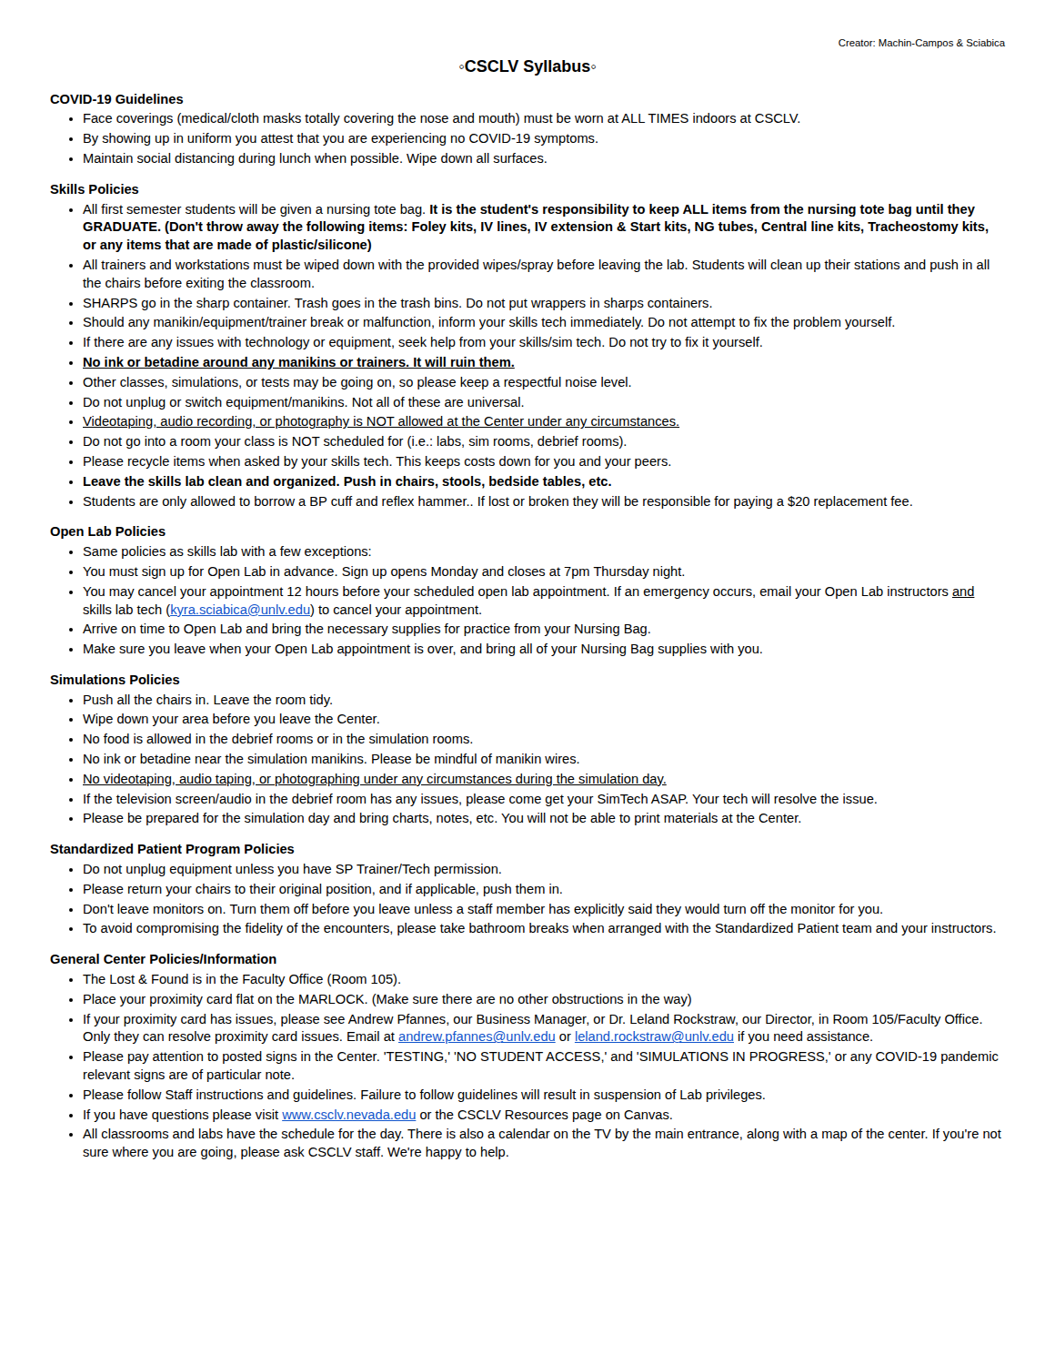Creator: Machin-Campos & Sciabica
◦CSCLV Syllabus◦
COVID-19 Guidelines
Face coverings (medical/cloth masks totally covering the nose and mouth) must be worn at ALL TIMES indoors at CSCLV.
By showing up in uniform you attest that you are experiencing no COVID-19 symptoms.
Maintain social distancing during lunch when possible. Wipe down all surfaces.
Skills Policies
All first semester students will be given a nursing tote bag. It is the student's responsibility to keep ALL items from the nursing tote bag until they GRADUATE. (Don't throw away the following items: Foley kits, IV lines, IV extension & Start kits, NG tubes, Central line kits, Tracheostomy kits, or any items that are made of plastic/silicone)
All trainers and workstations must be wiped down with the provided wipes/spray before leaving the lab. Students will clean up their stations and push in all the chairs before exiting the classroom.
SHARPS go in the sharp container. Trash goes in the trash bins. Do not put wrappers in sharps containers.
Should any manikin/equipment/trainer break or malfunction, inform your skills tech immediately. Do not attempt to fix the problem yourself.
If there are any issues with technology or equipment, seek help from your skills/sim tech. Do not try to fix it yourself.
No ink or betadine around any manikins or trainers. It will ruin them.
Other classes, simulations, or tests may be going on, so please keep a respectful noise level.
Do not unplug or switch equipment/manikins. Not all of these are universal.
Videotaping, audio recording, or photography is NOT allowed at the Center under any circumstances.
Do not go into a room your class is NOT scheduled for (i.e.: labs, sim rooms, debrief rooms).
Please recycle items when asked by your skills tech. This keeps costs down for you and your peers.
Leave the skills lab clean and organized. Push in chairs, stools, bedside tables, etc.
Students are only allowed to borrow a BP cuff and reflex hammer.. If lost or broken they will be responsible for paying a $20 replacement fee.
Open Lab Policies
Same policies as skills lab with a few exceptions:
You must sign up for Open Lab in advance. Sign up opens Monday and closes at 7pm Thursday night.
You may cancel your appointment 12 hours before your scheduled open lab appointment. If an emergency occurs, email your Open Lab instructors and skills lab tech (kyra.sciabica@unlv.edu) to cancel your appointment.
Arrive on time to Open Lab and bring the necessary supplies for practice from your Nursing Bag.
Make sure you leave when your Open Lab appointment is over, and bring all of your Nursing Bag supplies with you.
Simulations Policies
Push all the chairs in. Leave the room tidy.
Wipe down your area before you leave the Center.
No food is allowed in the debrief rooms or in the simulation rooms.
No ink or betadine near the simulation manikins. Please be mindful of manikin wires.
No videotaping, audio taping, or photographing under any circumstances during the simulation day.
If the television screen/audio in the debrief room has any issues, please come get your SimTech ASAP. Your tech will resolve the issue.
Please be prepared for the simulation day and bring charts, notes, etc. You will not be able to print materials at the Center.
Standardized Patient Program Policies
Do not unplug equipment unless you have SP Trainer/Tech permission.
Please return your chairs to their original position, and if applicable, push them in.
Don't leave monitors on. Turn them off before you leave unless a staff member has explicitly said they would turn off the monitor for you.
To avoid compromising the fidelity of the encounters, please take bathroom breaks when arranged with the Standardized Patient team and your instructors.
General Center Policies/Information
The Lost & Found is in the Faculty Office (Room 105).
Place your proximity card flat on the MARLOCK. (Make sure there are no other obstructions in the way)
If your proximity card has issues, please see Andrew Pfannes, our Business Manager, or Dr. Leland Rockstraw, our Director, in Room 105/Faculty Office. Only they can resolve proximity card issues. Email at andrew.pfannes@unlv.edu or leland.rockstraw@unlv.edu if you need assistance.
Please pay attention to posted signs in the Center. 'TESTING,' 'NO STUDENT ACCESS,' and 'SIMULATIONS IN PROGRESS,' or any COVID-19 pandemic relevant signs are of particular note.
Please follow Staff instructions and guidelines. Failure to follow guidelines will result in suspension of Lab privileges.
If you have questions please visit www.csclv.nevada.edu or the CSCLV Resources page on Canvas.
All classrooms and labs have the schedule for the day. There is also a calendar on the TV by the main entrance, along with a map of the center. If you're not sure where you are going, please ask CSCLV staff. We're happy to help.